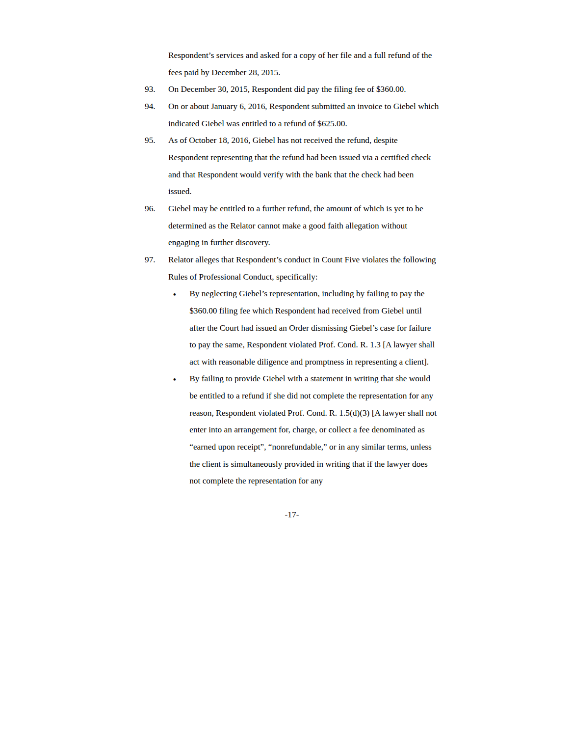Respondent’s services and asked for a copy of her file and a full refund of the fees paid by December 28, 2015.
On December 30, 2015, Respondent did pay the filing fee of $360.00.
On or about January 6, 2016, Respondent submitted an invoice to Giebel which indicated Giebel was entitled to a refund of $625.00.
As of October 18, 2016, Giebel has not received the refund, despite Respondent representing that the refund had been issued via a certified check and that Respondent would verify with the bank that the check had been issued.
Giebel may be entitled to a further refund, the amount of which is yet to be determined as the Relator cannot make a good faith allegation without engaging in further discovery.
Relator alleges that Respondent’s conduct in Count Five violates the following Rules of Professional Conduct, specifically:
By neglecting Giebel’s representation, including by failing to pay the $360.00 filing fee which Respondent had received from Giebel until after the Court had issued an Order dismissing Giebel’s case for failure to pay the same, Respondent violated Prof. Cond. R. 1.3 [A lawyer shall act with reasonable diligence and promptness in representing a client].
By failing to provide Giebel with a statement in writing that she would be entitled to a refund if she did not complete the representation for any reason, Respondent violated Prof. Cond. R. 1.5(d)(3) [A lawyer shall not enter into an arrangement for, charge, or collect a fee denominated as “earned upon receipt”, “nonrefundable,” or in any similar terms, unless the client is simultaneously provided in writing that if the lawyer does not complete the representation for any
-17-